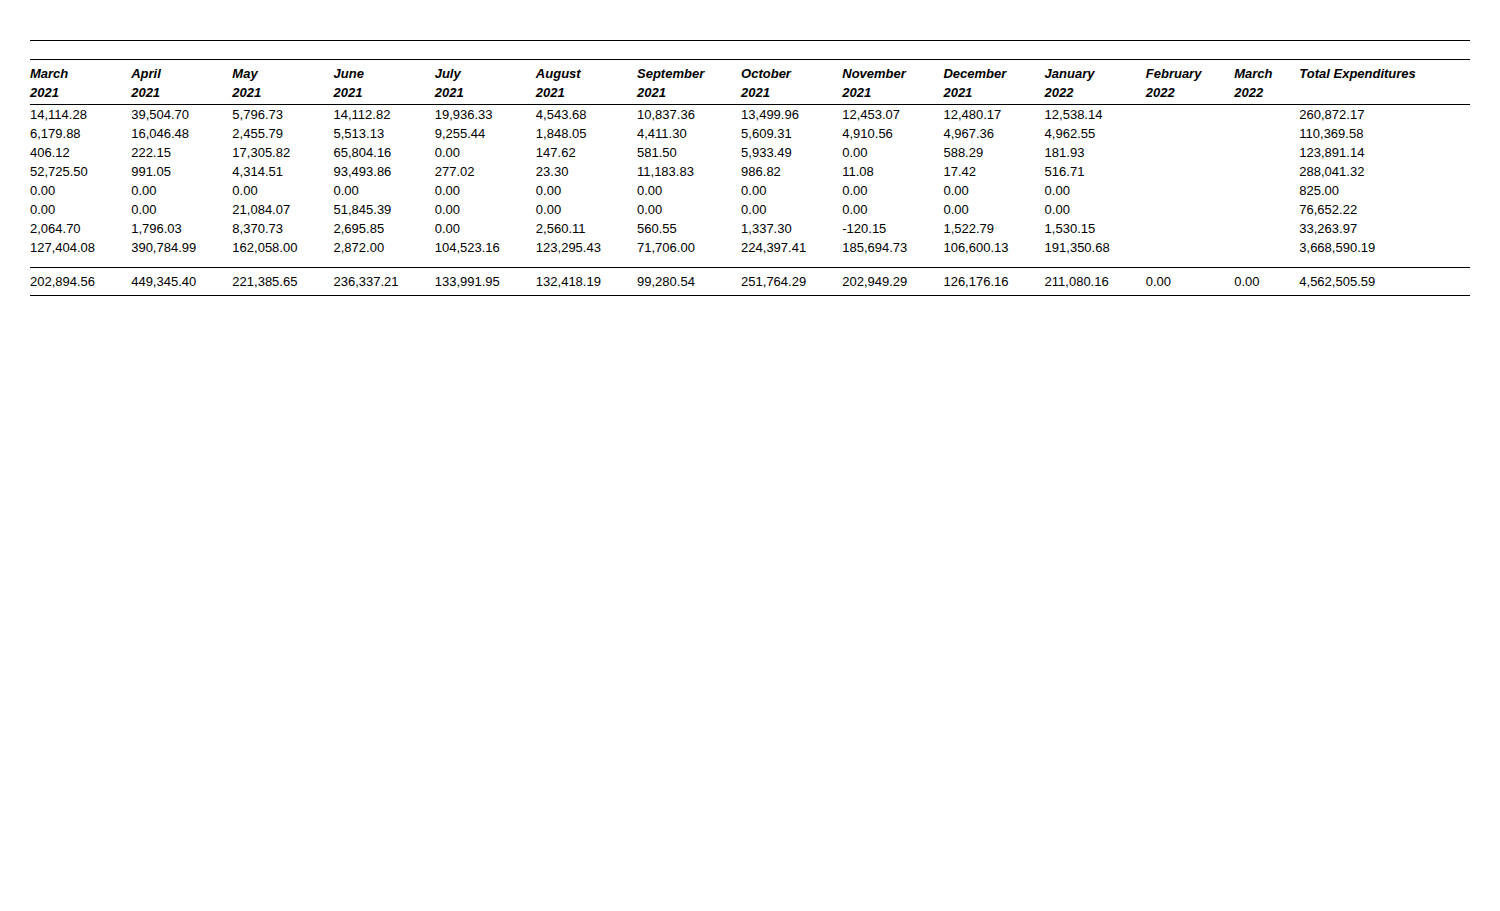| March | April | May | June | July | August | September | October | November | December | January | February | March | Total Expenditures |
| --- | --- | --- | --- | --- | --- | --- | --- | --- | --- | --- | --- | --- | --- |
| 2021 | 2021 | 2021 | 2021 | 2021 | 2021 | 2021 | 2021 | 2021 | 2021 | 2022 | 2022 | 2022 | |
| 14,114.28 | 39,504.70 | 5,796.73 | 14,112.82 | 19,936.33 | 4,543.68 | 10,837.36 | 13,499.96 | 12,453.07 | 12,480.17 | 12,538.14 | | | 260,872.17 |
| 6,179.88 | 16,046.48 | 2,455.79 | 5,513.13 | 9,255.44 | 1,848.05 | 4,411.30 | 5,609.31 | 4,910.56 | 4,967.36 | 4,962.55 | | | 110,369.58 |
| 406.12 | 222.15 | 17,305.82 | 65,804.16 | 0.00 | 147.62 | 581.50 | 5,933.49 | 0.00 | 588.29 | 181.93 | | | 123,891.14 |
| 52,725.50 | 991.05 | 4,314.51 | 93,493.86 | 277.02 | 23.30 | 11,183.83 | 986.82 | 11.08 | 17.42 | 516.71 | | | 288,041.32 |
| 0.00 | 0.00 | 0.00 | 0.00 | 0.00 | 0.00 | 0.00 | 0.00 | 0.00 | 0.00 | 0.00 | | | 825.00 |
| 0.00 | 0.00 | 21,084.07 | 51,845.39 | 0.00 | 0.00 | 0.00 | 0.00 | 0.00 | 0.00 | 0.00 | | | 76,652.22 |
| 2,064.70 | 1,796.03 | 8,370.73 | 2,695.85 | 0.00 | 2,560.11 | 560.55 | 1,337.30 | -120.15 | 1,522.79 | 1,530.15 | | | 33,263.97 |
| 127,404.08 | 390,784.99 | 162,058.00 | 2,872.00 | 104,523.16 | 123,295.43 | 71,706.00 | 224,397.41 | 185,694.73 | 106,600.13 | 191,350.68 | | | 3,668,590.19 |
| 202,894.56 | 449,345.40 | 221,385.65 | 236,337.21 | 133,991.95 | 132,418.19 | 99,280.54 | 251,764.29 | 202,949.29 | 126,176.16 | 211,080.16 | 0.00 | 0.00 | 4,562,505.59 |